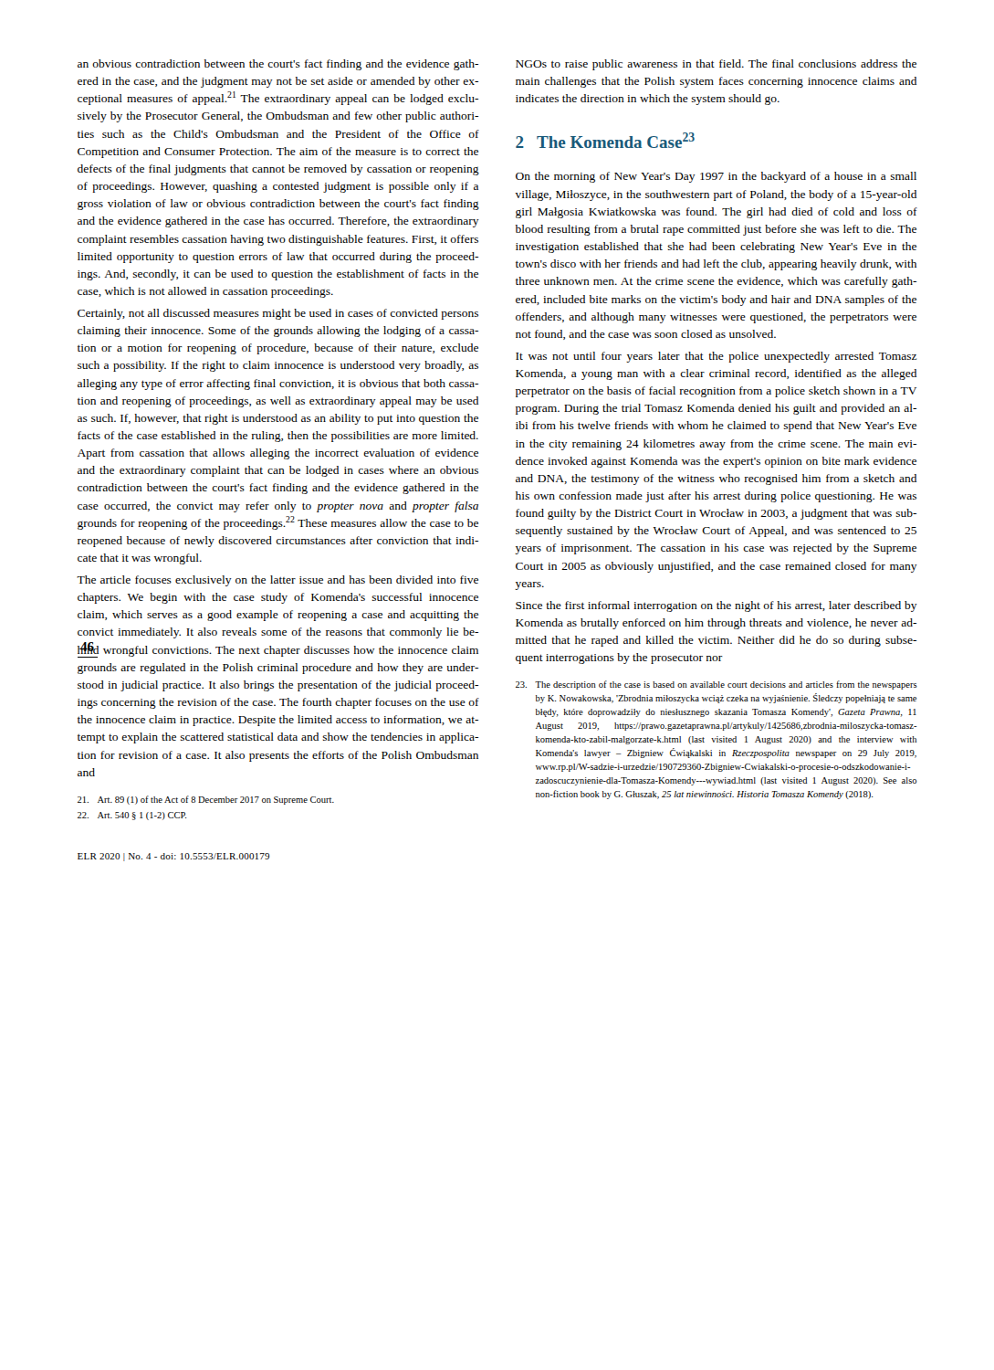an obvious contradiction between the court's fact finding and the evidence gathered in the case, and the judgment may not be set aside or amended by other exceptional measures of appeal.21 The extraordinary appeal can be lodged exclusively by the Prosecutor General, the Ombudsman and few other public authorities such as the Child's Ombudsman and the President of the Office of Competition and Consumer Protection. The aim of the measure is to correct the defects of the final judgments that cannot be removed by cassation or reopening of proceedings. However, quashing a contested judgment is possible only if a gross violation of law or obvious contradiction between the court's fact finding and the evidence gathered in the case has occurred. Therefore, the extraordinary complaint resembles cassation having two distinguishable features. First, it offers limited opportunity to question errors of law that occurred during the proceedings. And, secondly, it can be used to question the establishment of facts in the case, which is not allowed in cassation proceedings.
Certainly, not all discussed measures might be used in cases of convicted persons claiming their innocence. Some of the grounds allowing the lodging of a cassation or a motion for reopening of procedure, because of their nature, exclude such a possibility. If the right to claim innocence is understood very broadly, as alleging any type of error affecting final conviction, it is obvious that both cassation and reopening of proceedings, as well as extraordinary appeal may be used as such. If, however, that right is understood as an ability to put into question the facts of the case established in the ruling, then the possibilities are more limited. Apart from cassation that allows alleging the incorrect evaluation of evidence and the extraordinary complaint that can be lodged in cases where an obvious contradiction between the court's fact finding and the evidence gathered in the case occurred, the convict may refer only to propter nova and propter falsa grounds for reopening of the proceedings.22 These measures allow the case to be reopened because of newly discovered circumstances after conviction that indicate that it was wrongful.
The article focuses exclusively on the latter issue and has been divided into five chapters. We begin with the case study of Komenda's successful innocence claim, which serves as a good example of reopening a case and acquitting the convict immediately. It also reveals some of the reasons that commonly lie behind wrongful convictions. The next chapter discusses how the innocence claim grounds are regulated in the Polish criminal procedure and how they are understood in judicial practice. It also brings the presentation of the judicial proceedings concerning the revision of the case. The fourth chapter focuses on the use of the innocence claim in practice. Despite the limited access to information, we attempt to explain the scattered statistical data and show the tendencies in application for revision of a case. It also presents the efforts of the Polish Ombudsman and
21. Art. 89 (1) of the Act of 8 December 2017 on Supreme Court.
22. Art. 540 § 1 (1-2) CCP.
ELR 2020 | No. 4 - doi: 10.5553/ELR.000179
NGOs to raise public awareness in that field. The final conclusions address the main challenges that the Polish system faces concerning innocence claims and indicates the direction in which the system should go.
2 The Komenda Case23
On the morning of New Year's Day 1997 in the backyard of a house in a small village, Miłoszyce, in the southwestern part of Poland, the body of a 15-year-old girl Małgosia Kwiatkowska was found. The girl had died of cold and loss of blood resulting from a brutal rape committed just before she was left to die. The investigation established that she had been celebrating New Year's Eve in the town's disco with her friends and had left the club, appearing heavily drunk, with three unknown men. At the crime scene the evidence, which was carefully gathered, included bite marks on the victim's body and hair and DNA samples of the offenders, and although many witnesses were questioned, the perpetrators were not found, and the case was soon closed as unsolved.
It was not until four years later that the police unexpectedly arrested Tomasz Komenda, a young man with a clear criminal record, identified as the alleged perpetrator on the basis of facial recognition from a police sketch shown in a TV program. During the trial Tomasz Komenda denied his guilt and provided an alibi from his twelve friends with whom he claimed to spend that New Year's Eve in the city remaining 24 kilometres away from the crime scene. The main evidence invoked against Komenda was the expert's opinion on bite mark evidence and DNA, the testimony of the witness who recognised him from a sketch and his own confession made just after his arrest during police questioning. He was found guilty by the District Court in Wrocław in 2003, a judgment that was subsequently sustained by the Wrocław Court of Appeal, and was sentenced to 25 years of imprisonment. The cassation in his case was rejected by the Supreme Court in 2005 as obviously unjustified, and the case remained closed for many years.
Since the first informal interrogation on the night of his arrest, later described by Komenda as brutally enforced on him through threats and violence, he never admitted that he raped and killed the victim. Neither did he do so during subsequent interrogations by the prosecutor nor
23. The description of the case is based on available court decisions and articles from the newspapers by K. Nowakowska, 'Zbrodnia miłoszycka wciąż czeka na wyjaśnienie. Śledczy popełniają te same błędy, które doprowadziły do niesłusznego skazania Tomasza Komendy', Gazeta Prawna, 11 August 2019, https://prawo.gazetaprawna.pl/artykuly/1425686,zbrodnia-miloszycka-tomasz-komenda-kto-zabil-malgorzate-k.html (last visited 1 August 2020) and the interview with Komenda's lawyer – Zbigniew Ćwiąkalski in Rzeczpospolita newspaper on 29 July 2019, www.rp.pl/W-sadzie-i-urzedzie/190729360-Zbigniew-Cwiakalski-o-procesie-o-odszkodowanie-i-zadoscuczynienie-dla-Tomasza-Komendy---wywiad.html (last visited 1 August 2020). See also non-fiction book by G. Głuszak, 25 lat niewinności. Historia Tomasza Komendy (2018).
46